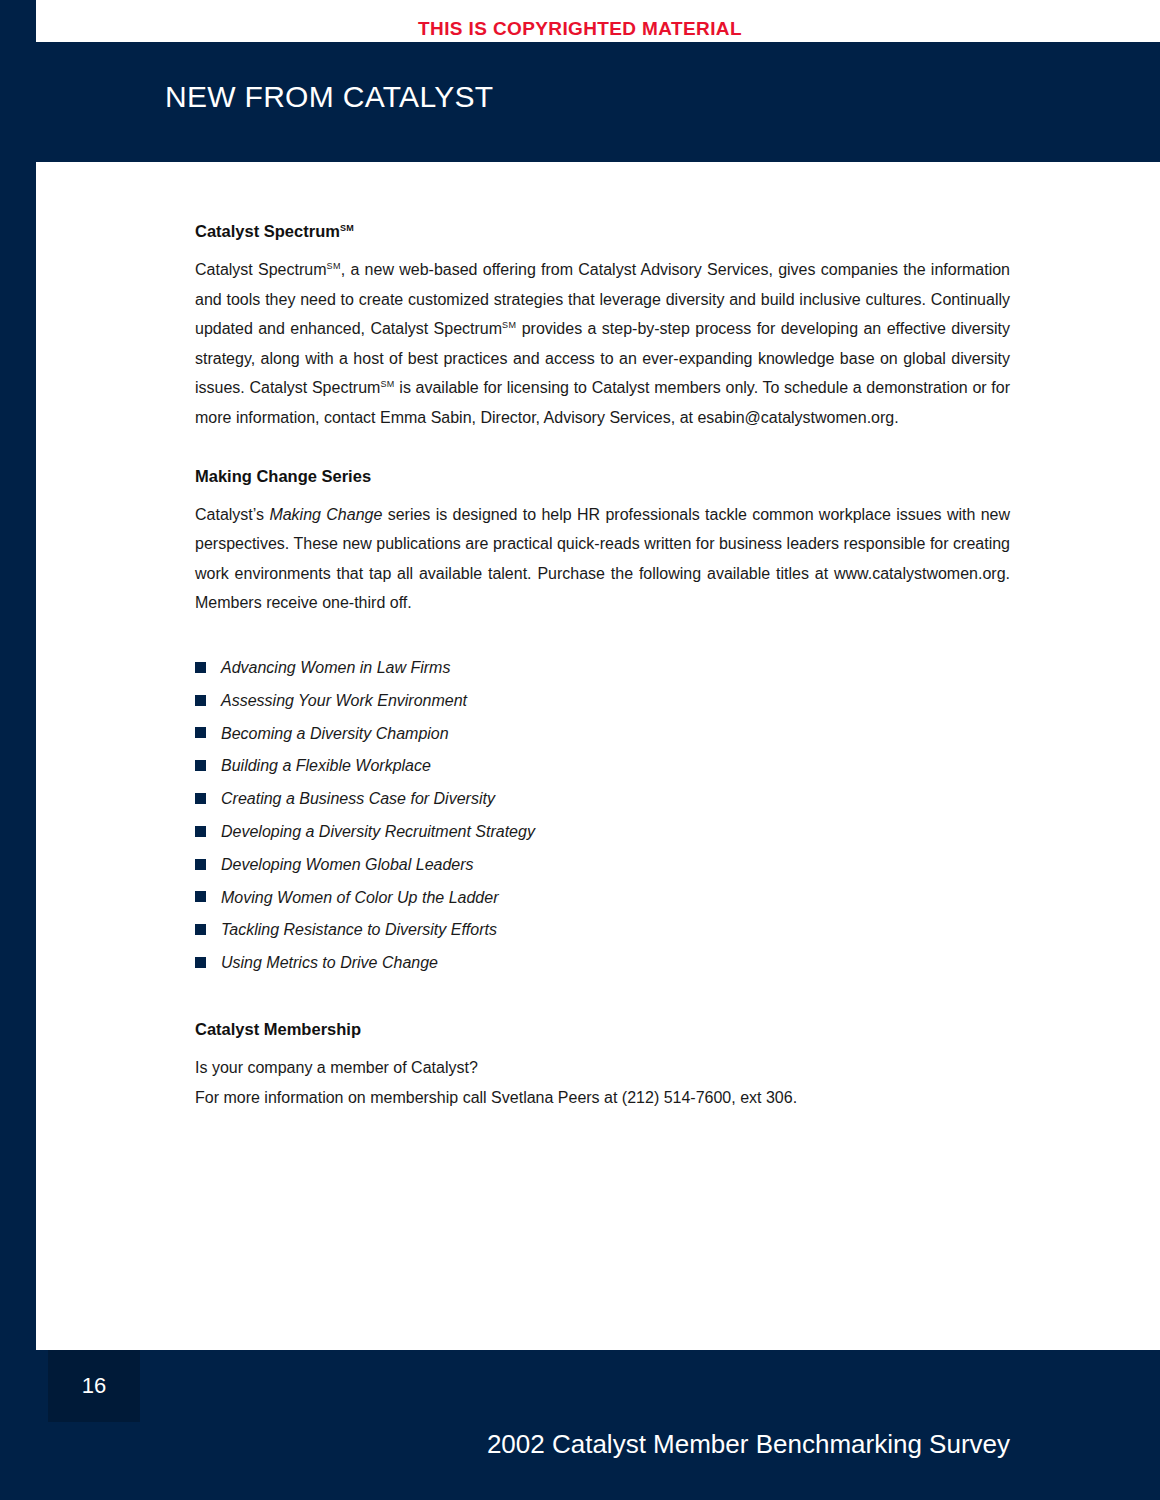THIS IS COPYRIGHTED MATERIAL
NEW FROM CATALYST
Catalyst SpectrumSM
Catalyst SpectrumSM, a new web-based offering from Catalyst Advisory Services, gives companies the information and tools they need to create customized strategies that leverage diversity and build inclusive cultures. Continually updated and enhanced, Catalyst SpectrumSM provides a step-by-step process for developing an effective diversity strategy, along with a host of best practices and access to an ever-expanding knowledge base on global diversity issues. Catalyst SpectrumSM is available for licensing to Catalyst members only. To schedule a demonstration or for more information, contact Emma Sabin, Director, Advisory Services, at esabin@catalystwomen.org.
Making Change Series
Catalyst’s Making Change series is designed to help HR professionals tackle common workplace issues with new perspectives. These new publications are practical quick-reads written for business leaders responsible for creating work environments that tap all available talent. Purchase the following available titles at www.catalystwomen.org. Members receive one-third off.
Advancing Women in Law Firms
Assessing Your Work Environment
Becoming a Diversity Champion
Building a Flexible Workplace
Creating a Business Case for Diversity
Developing a Diversity Recruitment Strategy
Developing Women Global Leaders
Moving Women of Color Up the Ladder
Tackling Resistance to Diversity Efforts
Using Metrics to Drive Change
Catalyst Membership
Is your company a member of Catalyst?
For more information on membership call Svetlana Peers at (212) 514-7600, ext 306.
16
2002 Catalyst Member Benchmarking Survey